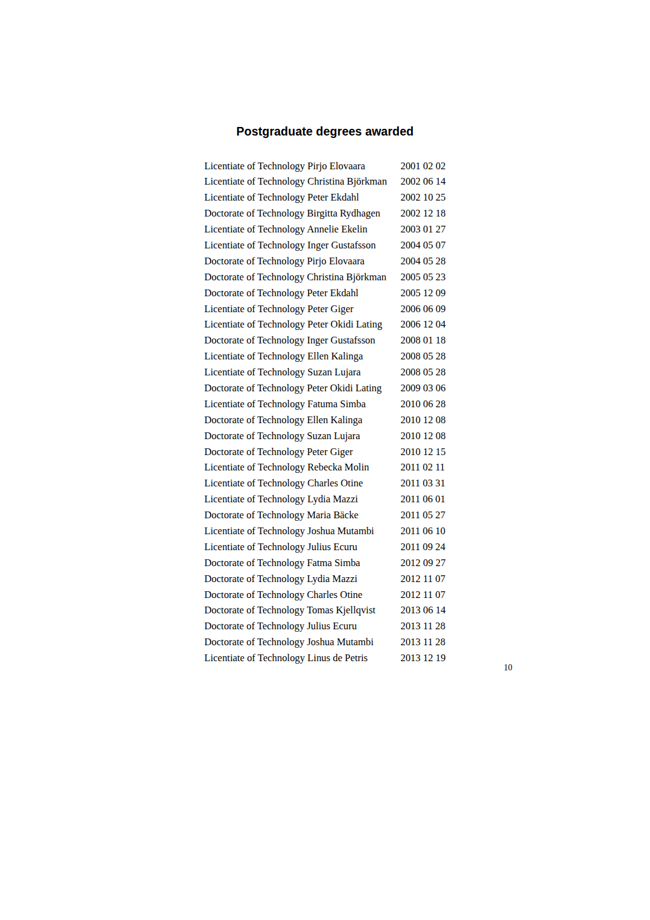Postgraduate degrees awarded
| Licentiate of Technology Pirjo Elovaara | 2001 02 02 |
| Licentiate of Technology Christina Björkman | 2002 06 14 |
| Licentiate of Technology Peter Ekdahl | 2002 10 25 |
| Doctorate of Technology Birgitta Rydhagen | 2002 12 18 |
| Licentiate of Technology Annelie Ekelin | 2003 01 27 |
| Licentiate of Technology Inger Gustafsson | 2004 05 07 |
| Doctorate of Technology Pirjo Elovaara | 2004 05 28 |
| Doctorate of Technology Christina Björkman | 2005 05 23 |
| Doctorate of Technology Peter Ekdahl | 2005 12 09 |
| Licentiate of Technology Peter Giger | 2006 06 09 |
| Licentiate of Technology Peter Okidi Lating | 2006 12 04 |
| Doctorate of Technology Inger Gustafsson | 2008 01 18 |
| Licentiate of Technology Ellen Kalinga | 2008 05 28 |
| Licentiate of Technology Suzan Lujara | 2008 05 28 |
| Doctorate of Technology Peter Okidi Lating | 2009 03 06 |
| Licentiate of Technology Fatuma Simba | 2010 06 28 |
| Doctorate of Technology Ellen Kalinga | 2010 12 08 |
| Doctorate of Technology Suzan Lujara | 2010 12 08 |
| Doctorate of Technology Peter Giger | 2010 12 15 |
| Licentiate of Technology Rebecka Molin | 2011 02 11 |
| Licentiate of Technology Charles Otine | 2011 03 31 |
| Licentiate of Technology Lydia Mazzi | 2011 06 01 |
| Doctorate of Technology Maria Bäcke | 2011 05 27 |
| Licentiate of Technology Joshua Mutambi | 2011 06 10 |
| Licentiate of Technology Julius Ecuru | 2011 09 24 |
| Doctorate of Technology Fatma Simba | 2012 09 27 |
| Doctorate of Technology Lydia Mazzi | 2012 11 07 |
| Doctorate of Technology Charles Otine | 2012 11 07 |
| Doctorate of Technology Tomas Kjellqvist | 2013 06 14 |
| Doctorate of Technology Julius Ecuru | 2013 11 28 |
| Doctorate of Technology Joshua Mutambi | 2013 11 28 |
| Licentiate of Technology Linus de Petris | 2013 12 19 |
10